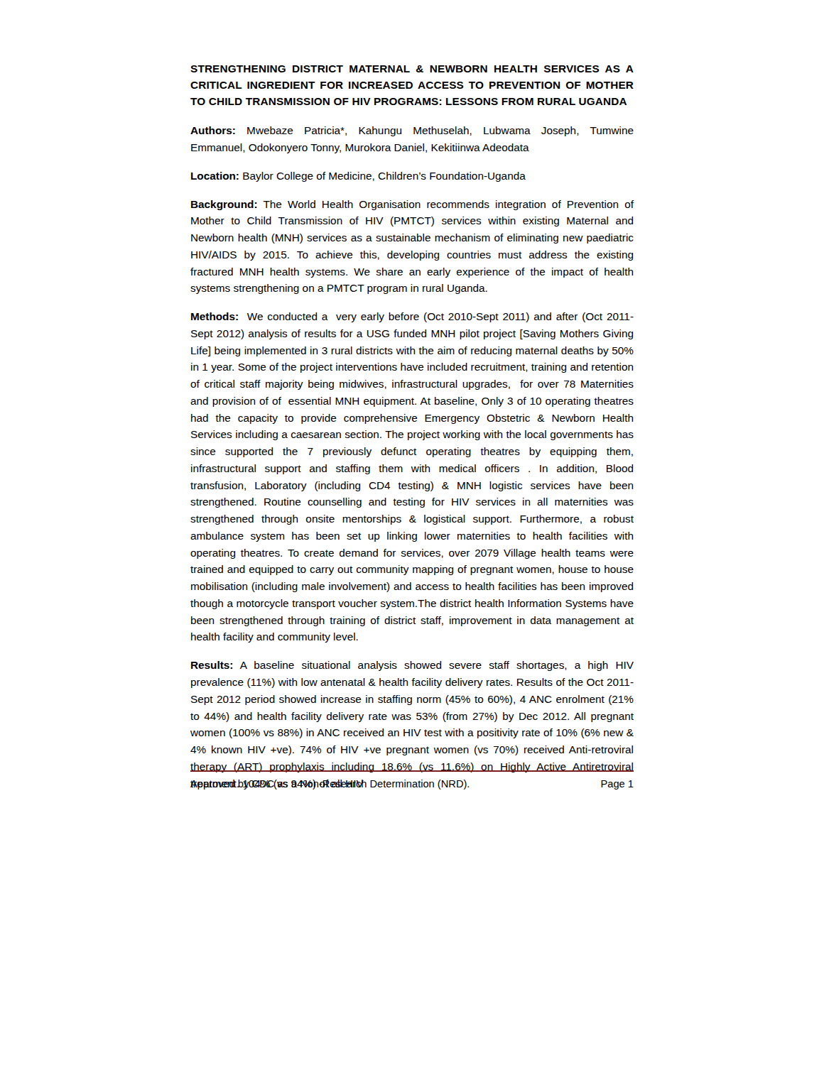Strengthening District Maternal & Newborn Health Services as a Critical Ingredient for Increased Access to Prevention of Mother to Child Transmission of HIV Programs: Lessons from Rural Uganda
Authors: Mwebaze Patricia*, Kahungu Methuselah, Lubwama Joseph, Tumwine Emmanuel, Odokonyero Tonny, Murokora Daniel, Kekitiinwa Adeodata
Location: Baylor College of Medicine, Children’s Foundation-Uganda
Background: The World Health Organisation recommends integration of Prevention of Mother to Child Transmission of HIV (PMTCT) services within existing Maternal and Newborn health (MNH) services as a sustainable mechanism of eliminating new paediatric HIV/AIDS by 2015. To achieve this, developing countries must address the existing fractured MNH health systems. We share an early experience of the impact of health systems strengthening on a PMTCT program in rural Uganda.
Methods: We conducted a very early before (Oct 2010-Sept 2011) and after (Oct 2011-Sept 2012) analysis of results for a USG funded MNH pilot project [Saving Mothers Giving Life] being implemented in 3 rural districts with the aim of reducing maternal deaths by 50% in 1 year. Some of the project interventions have included recruitment, training and retention of critical staff majority being midwives, infrastructural upgrades, for over 78 Maternities and provision of of essential MNH equipment. At baseline, Only 3 of 10 operating theatres had the capacity to provide comprehensive Emergency Obstetric & Newborn Health Services including a caesarean section. The project working with the local governments has since supported the 7 previously defunct operating theatres by equipping them, infrastructural support and staffing them with medical officers . In addition, Blood transfusion, Laboratory (including CD4 testing) & MNH logistic services have been strengthened. Routine counselling and testing for HIV services in all maternities was strengthened through onsite mentorships & logistical support. Furthermore, a robust ambulance system has been set up linking lower maternities to health facilities with operating theatres. To create demand for services, over 2079 Village health teams were trained and equipped to carry out community mapping of pregnant women, house to house mobilisation (including male involvement) and access to health facilities has been improved though a motorcycle transport voucher system.The district health Information Systems have been strengthened through training of district staff, improvement in data management at health facility and community level.
Results: A baseline situational analysis showed severe staff shortages, a high HIV prevalence (11%) with low antenatal & health facility delivery rates. Results of the Oct 2011-Sept 2012 period showed increase in staffing norm (45% to 60%), 4 ANC enrolment (21% to 44%) and health facility delivery rate was 53% (from 27%) by Dec 2012. All pregnant women (100% vs 88%) in ANC received an HIV test with a positivity rate of 10% (6% new & 4% known HIV +ve). 74% of HIV +ve pregnant women (vs 70%) received Anti-retroviral therapy (ART) prophylaxis including 18.6% (vs 11.6%) on Highly Active Antiretroviral treatment. 104% (vs 94%) of all HIV
Approved by CDC as a Non-Research Determination (NRD). Page 1